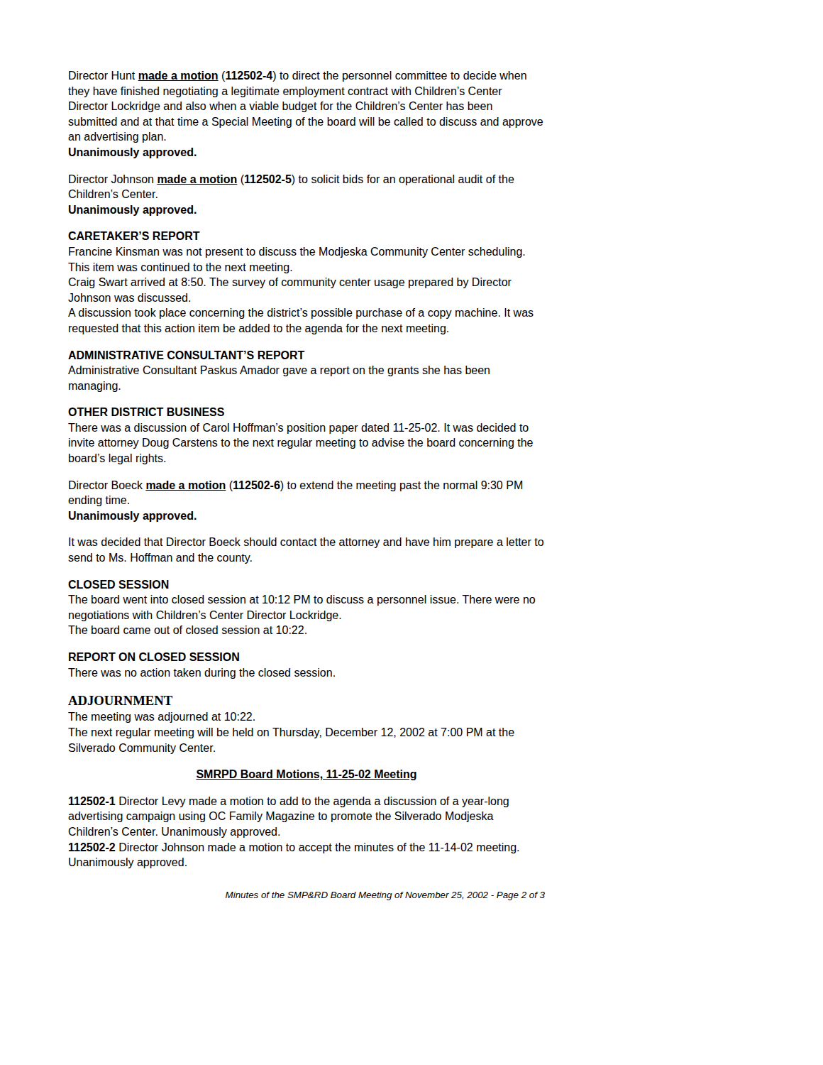Director Hunt made a motion (112502-4) to direct the personnel committee to decide when they have finished negotiating a legitimate employment contract with Children’s Center Director Lockridge and also when a viable budget for the Children’s Center has been submitted and at that time a Special Meeting of the board will be called to discuss and approve an advertising plan.
Unanimously approved.
Director Johnson made a motion (112502-5) to solicit bids for an operational audit of the Children’s Center.
Unanimously approved.
Caretaker’s Report
Francine Kinsman was not present to discuss the Modjeska Community Center scheduling. This item was continued to the next meeting.
Craig Swart arrived at 8:50. The survey of community center usage prepared by Director Johnson was discussed.
A discussion took place concerning the district’s possible purchase of a copy machine. It was requested that this action item be added to the agenda for the next meeting.
Administrative Consultant’s Report
Administrative Consultant Paskus Amador gave a report on the grants she has been managing.
Other District Business
There was a discussion of Carol Hoffman’s position paper dated 11-25-02. It was decided to invite attorney Doug Carstens to the next regular meeting to advise the board concerning the board’s legal rights.
Director Boeck made a motion (112502-6) to extend the meeting past the normal 9:30 PM ending time.
Unanimously approved.
It was decided that Director Boeck should contact the attorney and have him prepare a letter to send to Ms. Hoffman and the county.
Closed Session
The board went into closed session at 10:12 PM to discuss a personnel issue. There were no negotiations with Children’s Center Director Lockridge.
The board came out of closed session at 10:22.
Report on Closed Session
There was no action taken during the closed session.
ADJOURNMENT
The meeting was adjourned at 10:22.
The next regular meeting will be held on Thursday, December 12, 2002 at 7:00 PM at the Silverado Community Center.
SMRPD Board Motions, 11-25-02 Meeting
112502-1 Director Levy made a motion to add to the agenda a discussion of a year-long advertising campaign using OC Family Magazine to promote the Silverado Modjeska Children’s Center. Unanimously approved.
112502-2 Director Johnson made a motion to accept the minutes of the 11-14-02 meeting. Unanimously approved.
Minutes of the SMP&RD Board Meeting of November 25, 2002 - Page 2 of 3